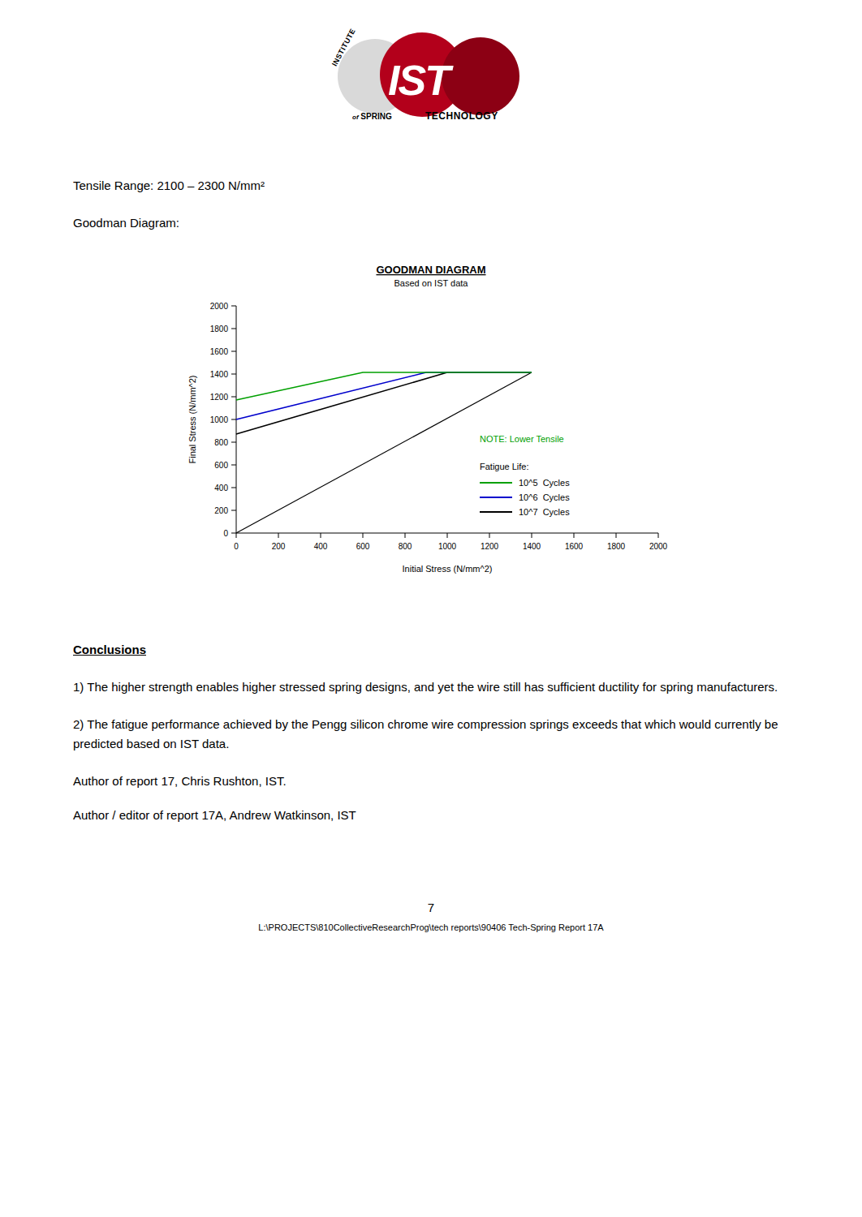IST
INSTITUTE
of SPRING
TECHNOLOGY
Tensile Range: 2100 – 2300 N/mm²
Goodman Diagram:
GOODMAN DIAGRAM Based on IST data 2000 1800 1600 1400 1200 1000 800 600 400 200 0 0 200 400 600 800 1000 1200 1400 1600 1800 2000 Final Stress (N/mm^2) Initial Stress (N/mm^2) NOTE: Lower Tensile Fatigue Life: 10^5 Cycles 10^6 Cycles 10^7 Cycles
Conclusions
1) The higher strength enables higher stressed spring designs, and yet the wire still has sufficient ductility for spring manufacturers.
2) The fatigue performance achieved by the Pengg silicon chrome wire compression springs exceeds that which would currently be predicted based on IST data.
Author of report 17, Chris Rushton, IST.
Author / editor of report 17A, Andrew Watkinson, IST
7
L:\PROJECTS\810CollectiveResearchProg\tech reports\90406 Tech-Spring Report 17A